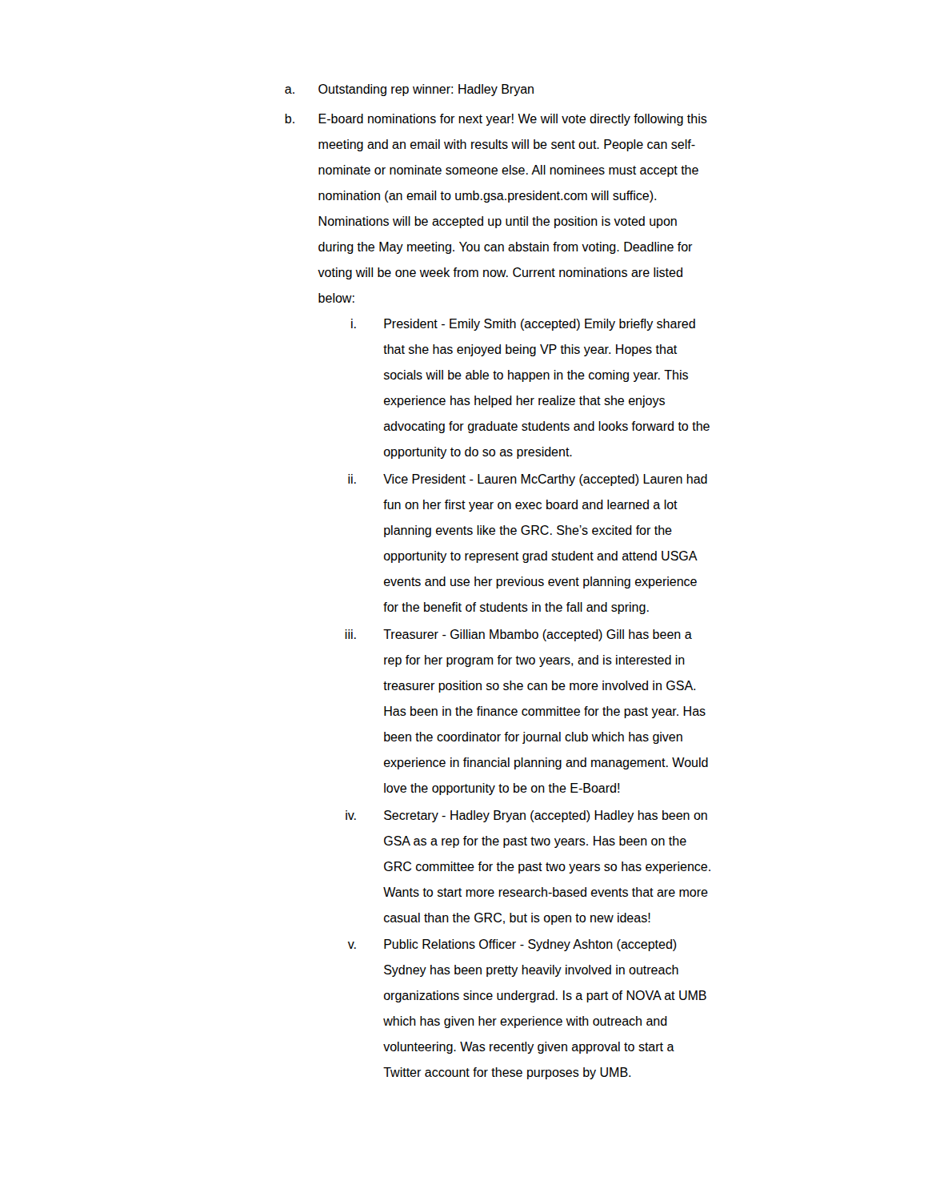Outstanding rep winner: Hadley Bryan
E-board nominations for next year! We will vote directly following this meeting and an email with results will be sent out. People can self-nominate or nominate someone else. All nominees must accept the nomination (an email to umb.gsa.president.com will suffice). Nominations will be accepted up until the position is voted upon during the May meeting. You can abstain from voting. Deadline for voting will be one week from now. Current nominations are listed below:
President - Emily Smith (accepted) Emily briefly shared that she has enjoyed being VP this year. Hopes that socials will be able to happen in the coming year. This experience has helped her realize that she enjoys advocating for graduate students and looks forward to the opportunity to do so as president.
Vice President - Lauren McCarthy (accepted) Lauren had fun on her first year on exec board and learned a lot planning events like the GRC. She’s excited for the opportunity to represent grad student and attend USGA events and use her previous event planning experience for the benefit of students in the fall and spring.
Treasurer - Gillian Mbambo (accepted) Gill has been a rep for her program for two years, and is interested in treasurer position so she can be more involved in GSA. Has been in the finance committee for the past year. Has been the coordinator for journal club which has given experience in financial planning and management. Would love the opportunity to be on the E-Board!
Secretary - Hadley Bryan (accepted) Hadley has been on GSA as a rep for the past two years. Has been on the GRC committee for the past two years so has experience. Wants to start more research-based events that are more casual than the GRC, but is open to new ideas!
Public Relations Officer - Sydney Ashton (accepted) Sydney has been pretty heavily involved in outreach organizations since undergrad. Is a part of NOVA at UMB which has given her experience with outreach and volunteering. Was recently given approval to start a Twitter account for these purposes by UMB.